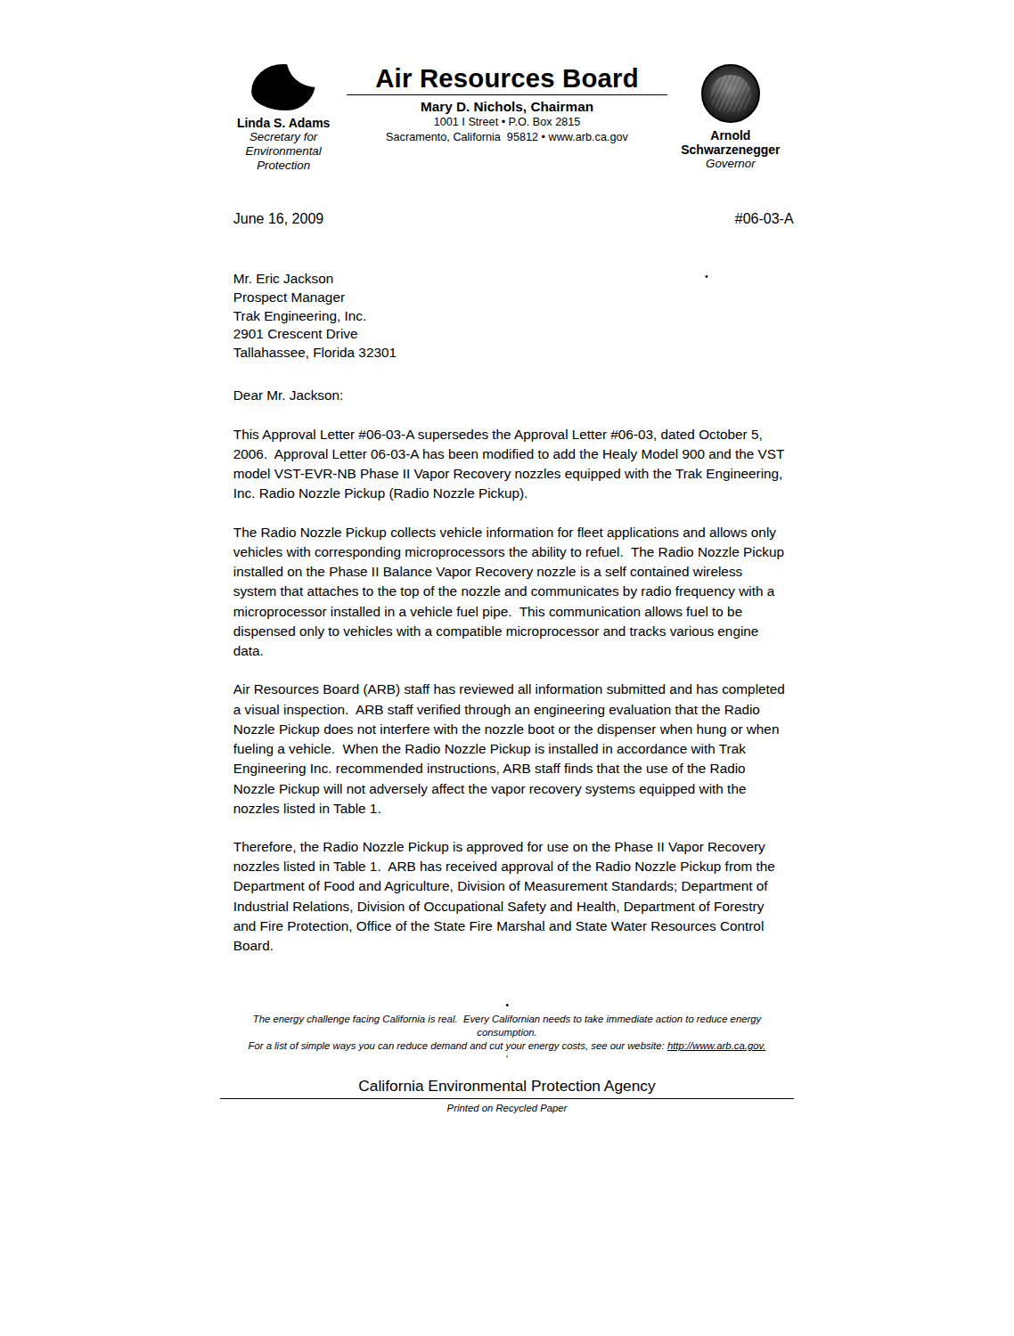Linda S. Adams
Secretary for
Environmental Protection
Air Resources Board
Mary D. Nichols, Chairman
1001 I Street • P.O. Box 2815
Sacramento, California 95812 • www.arb.ca.gov
Arnold Schwarzenegger
Governor
June 16, 2009
#06-03-A
• Mr. Eric Jackson
Prospect Manager
Trak Engineering, Inc.
2901 Crescent Drive
Tallahassee, Florida 32301
Dear Mr. Jackson:
This Approval Letter #06-03-A supersedes the Approval Letter #06-03, dated October 5, 2006. Approval Letter 06-03-A has been modified to add the Healy Model 900 and the VST model VST-EVR-NB Phase II Vapor Recovery nozzles equipped with the Trak Engineering, Inc. Radio Nozzle Pickup (Radio Nozzle Pickup).
The Radio Nozzle Pickup collects vehicle information for fleet applications and allows only vehicles with corresponding microprocessors the ability to refuel. The Radio Nozzle Pickup installed on the Phase II Balance Vapor Recovery nozzle is a self contained wireless system that attaches to the top of the nozzle and communicates by radio frequency with a microprocessor installed in a vehicle fuel pipe. This communication allows fuel to be dispensed only to vehicles with a compatible microprocessor and tracks various engine data.
Air Resources Board (ARB) staff has reviewed all information submitted and has completed a visual inspection. ARB staff verified through an engineering evaluation that the Radio Nozzle Pickup does not interfere with the nozzle boot or the dispenser when hung or when fueling a vehicle. When the Radio Nozzle Pickup is installed in accordance with Trak Engineering Inc. recommended instructions, ARB staff finds that the use of the Radio Nozzle Pickup will not adversely affect the vapor recovery systems equipped with the nozzles listed in Table 1.
Therefore, the Radio Nozzle Pickup is approved for use on the Phase II Vapor Recovery nozzles listed in Table 1. ARB has received approval of the Radio Nozzle Pickup from the Department of Food and Agriculture, Division of Measurement Standards; Department of Industrial Relations, Division of Occupational Safety and Health, Department of Forestry and Fire Protection, Office of the State Fire Marshal and State Water Resources Control Board.
•
The energy challenge facing California is real. Every Californian needs to take immediate action to reduce energy consumption.
For a list of simple ways you can reduce demand and cut your energy costs, see our website: http://www.arb.ca.gov.
'
California Environmental Protection Agency
Printed on Recycled Paper